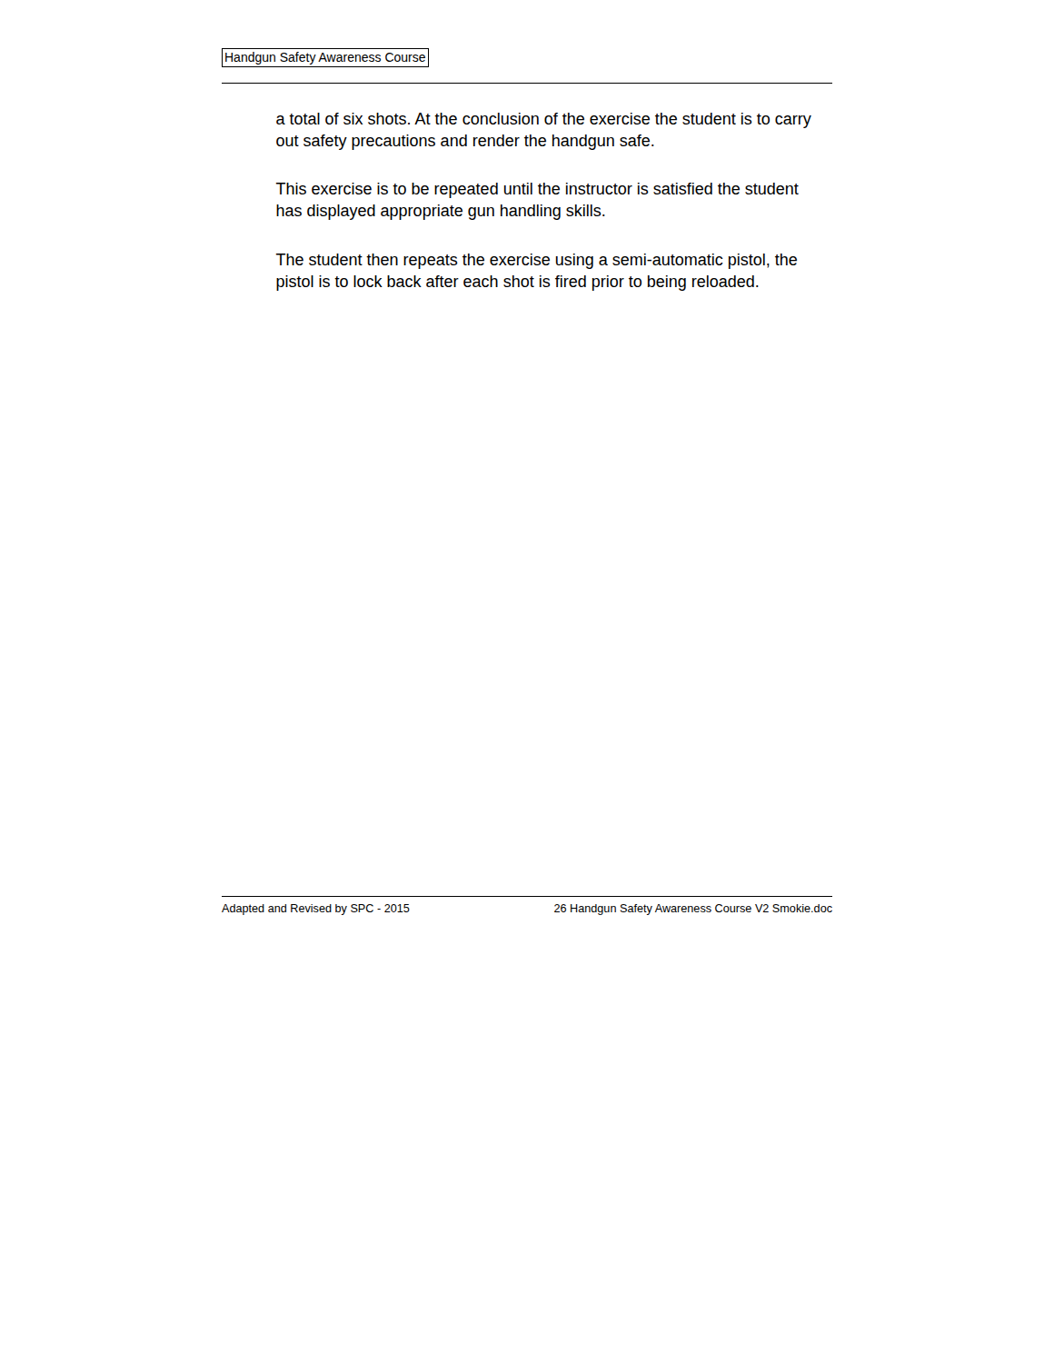Handgun Safety Awareness Course
a total of six shots. At the conclusion of the exercise the student is to carry out safety precautions and render the handgun safe.
This exercise is to be repeated until the instructor is satisfied the student has displayed appropriate gun handling skills.
The student then repeats the exercise using a semi-automatic pistol, the pistol is to lock back after each shot is fired prior to being reloaded.
Adapted and Revised by SPC - 2015 26 Handgun Safety Awareness Course V2 Smokie.doc